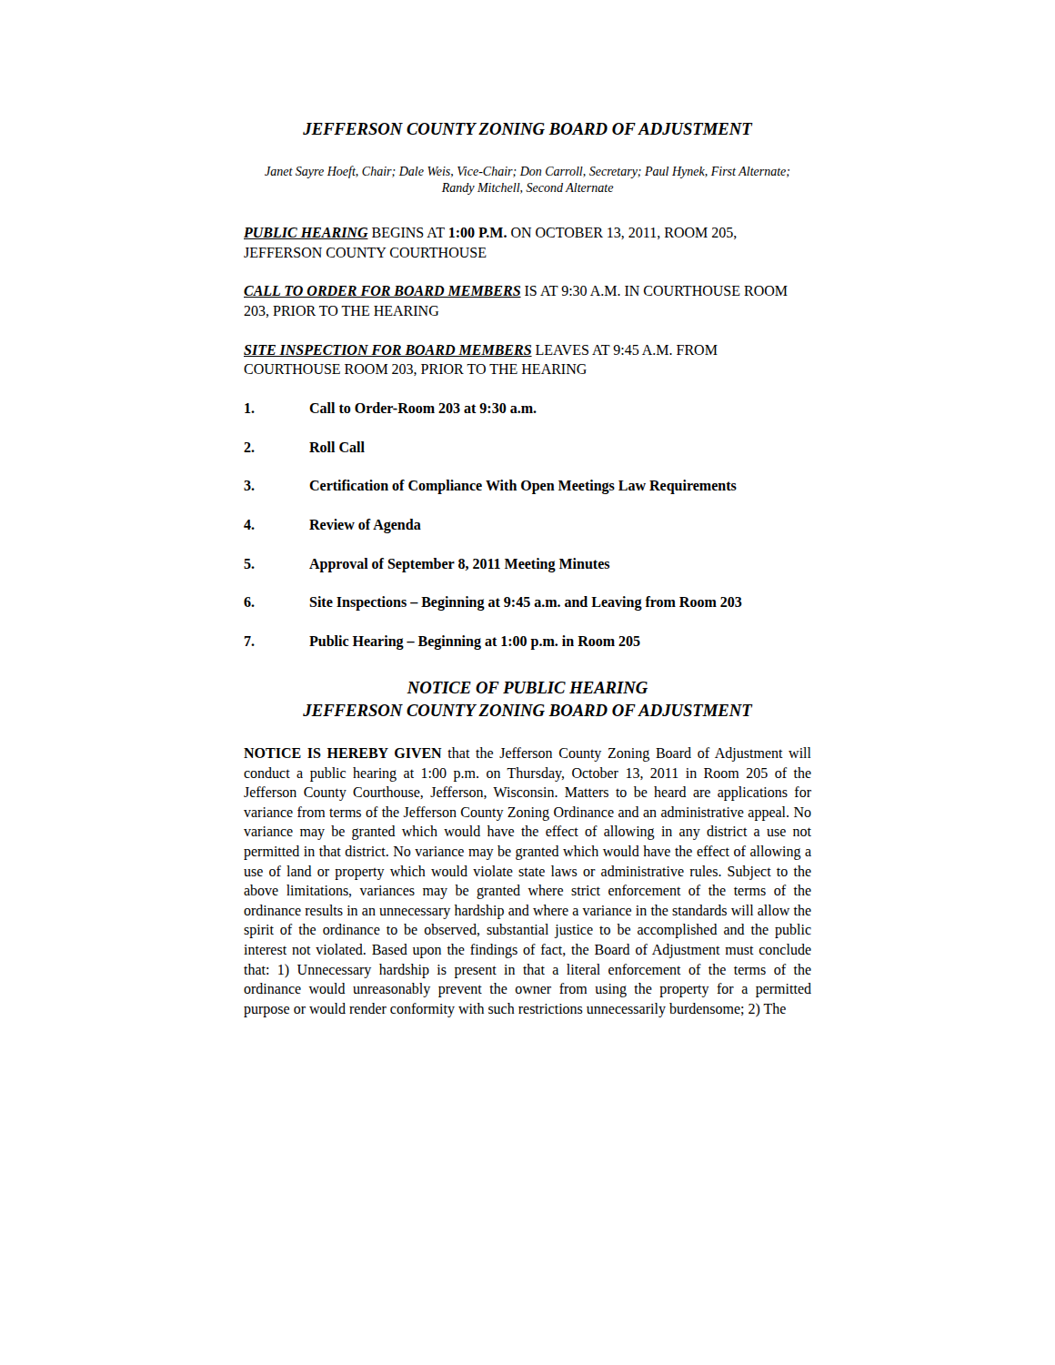JEFFERSON COUNTY ZONING BOARD OF ADJUSTMENT
Janet Sayre Hoeft, Chair; Dale Weis, Vice-Chair; Don Carroll, Secretary; Paul Hynek, First Alternate;
Randy Mitchell, Second Alternate
PUBLIC HEARING BEGINS AT 1:00 P.M. ON OCTOBER 13, 2011, ROOM 205, JEFFERSON COUNTY COURTHOUSE
CALL TO ORDER FOR BOARD MEMBERS IS AT 9:30 A.M. IN COURTHOUSE ROOM 203, PRIOR TO THE HEARING
SITE INSPECTION FOR BOARD MEMBERS LEAVES AT 9:45 A.M. FROM COURTHOUSE ROOM 203, PRIOR TO THE HEARING
Call to Order-Room 203 at 9:30 a.m.
Roll Call
Certification of Compliance With Open Meetings Law Requirements
Review of Agenda
Approval of September 8, 2011 Meeting Minutes
Site Inspections – Beginning at 9:45 a.m. and Leaving from Room 203
Public Hearing – Beginning at 1:00 p.m. in Room 205
NOTICE OF PUBLIC HEARING
JEFFERSON COUNTY ZONING BOARD OF ADJUSTMENT
NOTICE IS HEREBY GIVEN that the Jefferson County Zoning Board of Adjustment will conduct a public hearing at 1:00 p.m. on Thursday, October 13, 2011 in Room 205 of the Jefferson County Courthouse, Jefferson, Wisconsin. Matters to be heard are applications for variance from terms of the Jefferson County Zoning Ordinance and an administrative appeal. No variance may be granted which would have the effect of allowing in any district a use not permitted in that district. No variance may be granted which would have the effect of allowing a use of land or property which would violate state laws or administrative rules. Subject to the above limitations, variances may be granted where strict enforcement of the terms of the ordinance results in an unnecessary hardship and where a variance in the standards will allow the spirit of the ordinance to be observed, substantial justice to be accomplished and the public interest not violated. Based upon the findings of fact, the Board of Adjustment must conclude that: 1) Unnecessary hardship is present in that a literal enforcement of the terms of the ordinance would unreasonably prevent the owner from using the property for a permitted purpose or would render conformity with such restrictions unnecessarily burdensome; 2) The